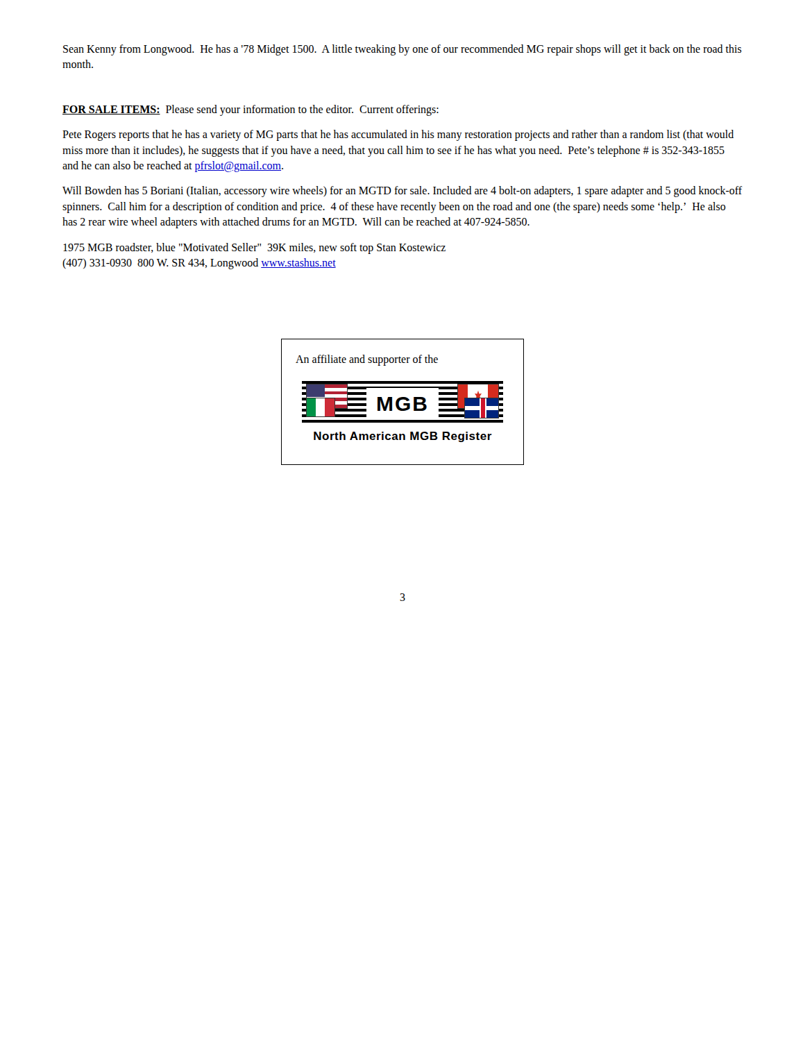Sean Kenny from Longwood. He has a '78 Midget 1500. A little tweaking by one of our recommended MG repair shops will get it back on the road this month.
FOR SALE ITEMS: Please send your information to the editor. Current offerings:
Pete Rogers reports that he has a variety of MG parts that he has accumulated in his many restoration projects and rather than a random list (that would miss more than it includes), he suggests that if you have a need, that you call him to see if he has what you need. Pete’s telephone # is 352-343-1855 and he can also be reached at pfrslot@gmail.com.
Will Bowden has 5 Boriani (Italian, accessory wire wheels) for an MGTD for sale. Included are 4 bolt-on adapters, 1 spare adapter and 5 good knock-off spinners. Call him for a description of condition and price. 4 of these have recently been on the road and one (the spare) needs some ‘help.’ He also has 2 rear wire wheel adapters with attached drums for an MGTD. Will can be reached at 407-924-5850.
1975 MGB roadster, blue "Motivated Seller" 39K miles, new soft top Stan Kostewicz
(407) 331-0930 800 W. SR 434, Longwood www.stashus.net
An affiliate and supporter of the
MGB
North American MGB Register
3